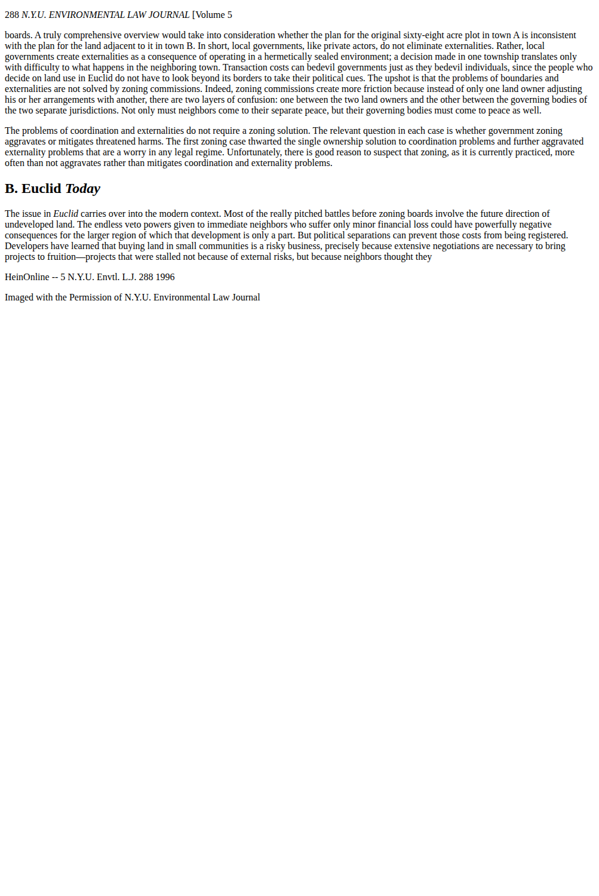288 N.Y.U. ENVIRONMENTAL LAW JOURNAL [Volume 5
boards. A truly comprehensive overview would take into consideration whether the plan for the original sixty-eight acre plot in town A is inconsistent with the plan for the land adjacent to it in town B. In short, local governments, like private actors, do not eliminate externalities. Rather, local governments create externalities as a consequence of operating in a hermetically sealed environment; a decision made in one township translates only with difficulty to what happens in the neighboring town. Transaction costs can bedevil governments just as they bedevil individuals, since the people who decide on land use in Euclid do not have to look beyond its borders to take their political cues. The upshot is that the problems of boundaries and externalities are not solved by zoning commissions. Indeed, zoning commissions create more friction because instead of only one land owner adjusting his or her arrangements with another, there are two layers of confusion: one between the two land owners and the other between the governing bodies of the two separate jurisdictions. Not only must neighbors come to their separate peace, but their governing bodies must come to peace as well.
The problems of coordination and externalities do not require a zoning solution. The relevant question in each case is whether government zoning aggravates or mitigates threatened harms. The first zoning case thwarted the single ownership solution to coordination problems and further aggravated externality problems that are a worry in any legal regime. Unfortunately, there is good reason to suspect that zoning, as it is currently practiced, more often than not aggravates rather than mitigates coordination and externality problems.
B. Euclid Today
The issue in Euclid carries over into the modern context. Most of the really pitched battles before zoning boards involve the future direction of undeveloped land. The endless veto powers given to immediate neighbors who suffer only minor financial loss could have powerfully negative consequences for the larger region of which that development is only a part. But political separations can prevent those costs from being registered. Developers have learned that buying land in small communities is a risky business, precisely because extensive negotiations are necessary to bring projects to fruition—projects that were stalled not because of external risks, but because neighbors thought they
HeinOnline -- 5 N.Y.U. Envtl. L.J. 288 1996
Imaged with the Permission of N.Y.U. Environmental Law Journal